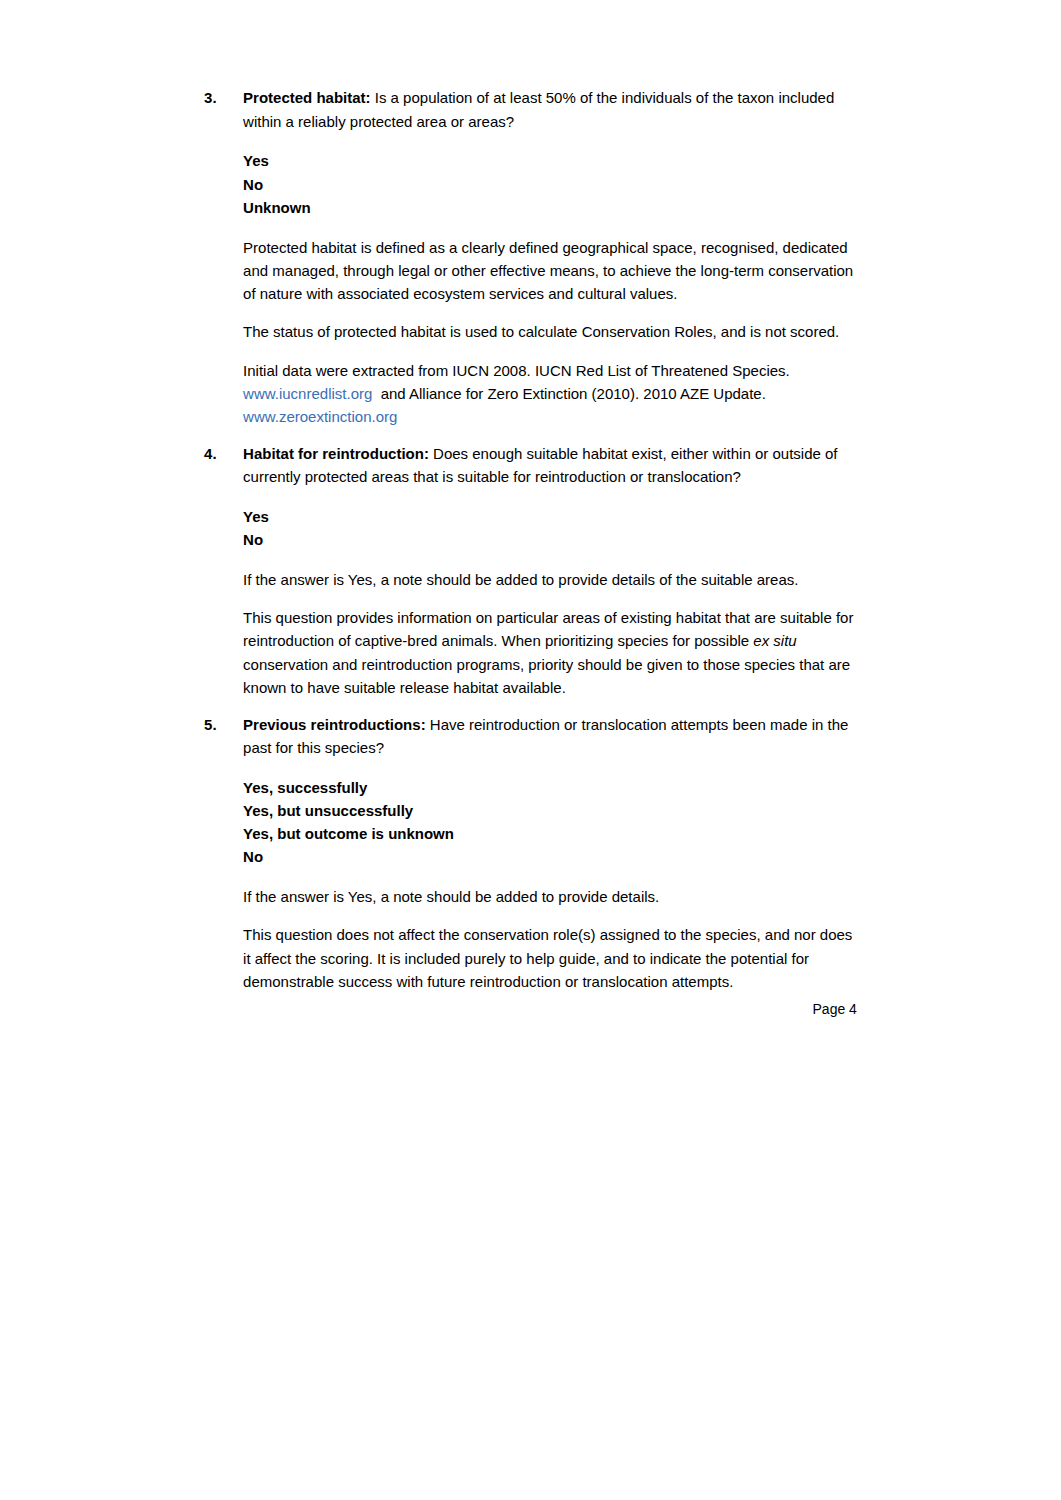3.
Protected habitat: Is a population of at least 50% of the individuals of the taxon included within a reliably protected area or areas?
Yes
No
Unknown
Protected habitat is defined as a clearly defined geographical space, recognised, dedicated and managed, through legal or other effective means, to achieve the long-term conservation of nature with associated ecosystem services and cultural values.
The status of protected habitat is used to calculate Conservation Roles, and is not scored.
Initial data were extracted from IUCN 2008. IUCN Red List of Threatened Species.
www.iucnredlist.org and Alliance for Zero Extinction (2010). 2010 AZE Update.
www.zeroextinction.org
4.
Habitat for reintroduction: Does enough suitable habitat exist, either within or outside of currently protected areas that is suitable for reintroduction or translocation?
Yes
No
If the answer is Yes, a note should be added to provide details of the suitable areas.
This question provides information on particular areas of existing habitat that are suitable for reintroduction of captive-bred animals. When prioritizing species for possible ex situ conservation and reintroduction programs, priority should be given to those species that are known to have suitable release habitat available.
5.
Previous reintroductions: Have reintroduction or translocation attempts been made in the past for this species?
Yes, successfully
Yes, but unsuccessfully
Yes, but outcome is unknown
No
If the answer is Yes, a note should be added to provide details.
This question does not affect the conservation role(s) assigned to the species, and nor does it affect the scoring. It is included purely to help guide, and to indicate the potential for demonstrable success with future reintroduction or translocation attempts.
Page 4